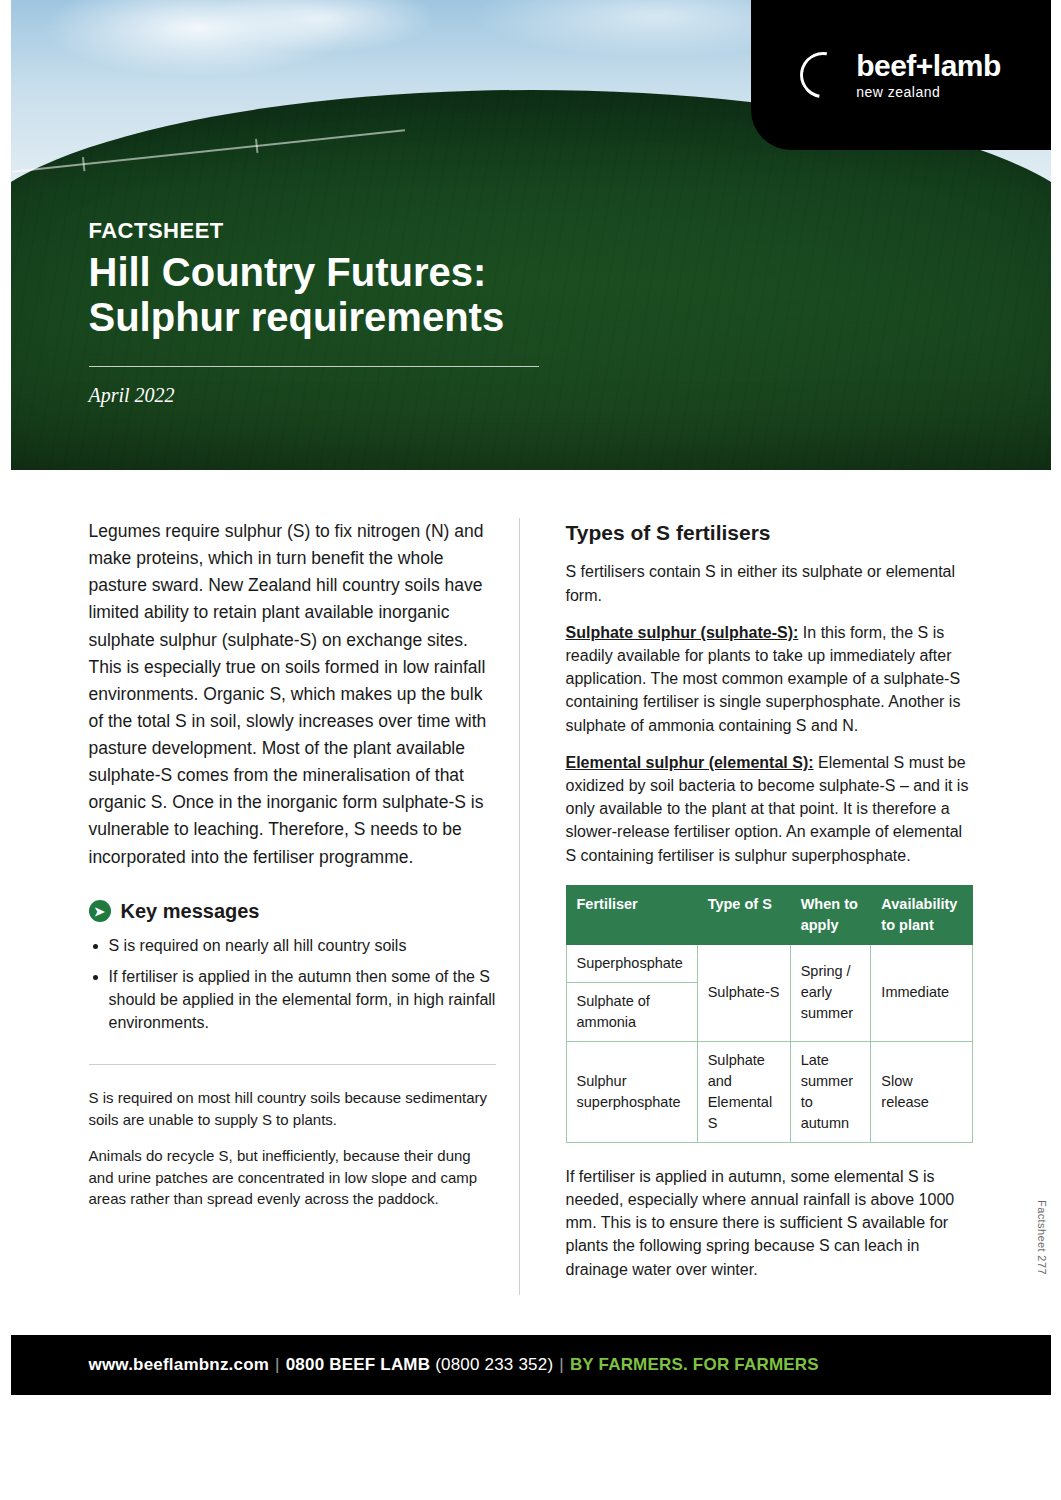beef+lamb new zealand
FACTSHEET
Hill Country Futures:
Sulphur requirements
April 2022
Legumes require sulphur (S) to fix nitrogen (N) and make proteins, which in turn benefit the whole pasture sward. New Zealand hill country soils have limited ability to retain plant available inorganic sulphate sulphur (sulphate-S) on exchange sites. This is especially true on soils formed in low rainfall environments. Organic S, which makes up the bulk of the total S in soil, slowly increases over time with pasture development. Most of the plant available sulphate-S comes from the mineralisation of that organic S. Once in the inorganic form sulphate-S is vulnerable to leaching. Therefore, S needs to be incorporated into the fertiliser programme.
➤ Key messages
S is required on nearly all hill country soils
If fertiliser is applied in the autumn then some of the S should be applied in the elemental form, in high rainfall environments.
S is required on most hill country soils because sedimentary soils are unable to supply S to plants.
Animals do recycle S, but inefficiently, because their dung and urine patches are concentrated in low slope and camp areas rather than spread evenly across the paddock.
Types of S fertilisers
S fertilisers contain S in either its sulphate or elemental form.
Sulphate sulphur (sulphate-S): In this form, the S is readily available for plants to take up immediately after application. The most common example of a sulphate-S containing fertiliser is single superphosphate. Another is sulphate of ammonia containing S and N.
Elemental sulphur (elemental S): Elemental S must be oxidized by soil bacteria to become sulphate-S – and it is only available to the plant at that point. It is therefore a slower-release fertiliser option. An example of elemental S containing fertiliser is sulphur superphosphate.
| Fertiliser | Type of S | When to apply | Availability to plant |
| --- | --- | --- | --- |
| Superphosphate | Sulphate-S | Spring / early summer | Immediate |
| Sulphate of ammonia |
| Sulphur superphosphate | Sulphate and Elemental S | Late summer to autumn | Slow release |
If fertiliser is applied in autumn, some elemental S is needed, especially where annual rainfall is above 1000 mm. This is to ensure there is sufficient S available for plants the following spring because S can leach in drainage water over winter.
Factsheet 277
www.beeflambnz.com|0800 BEEF LAMB (0800 233 352)|BY FARMERS. FOR FARMERS